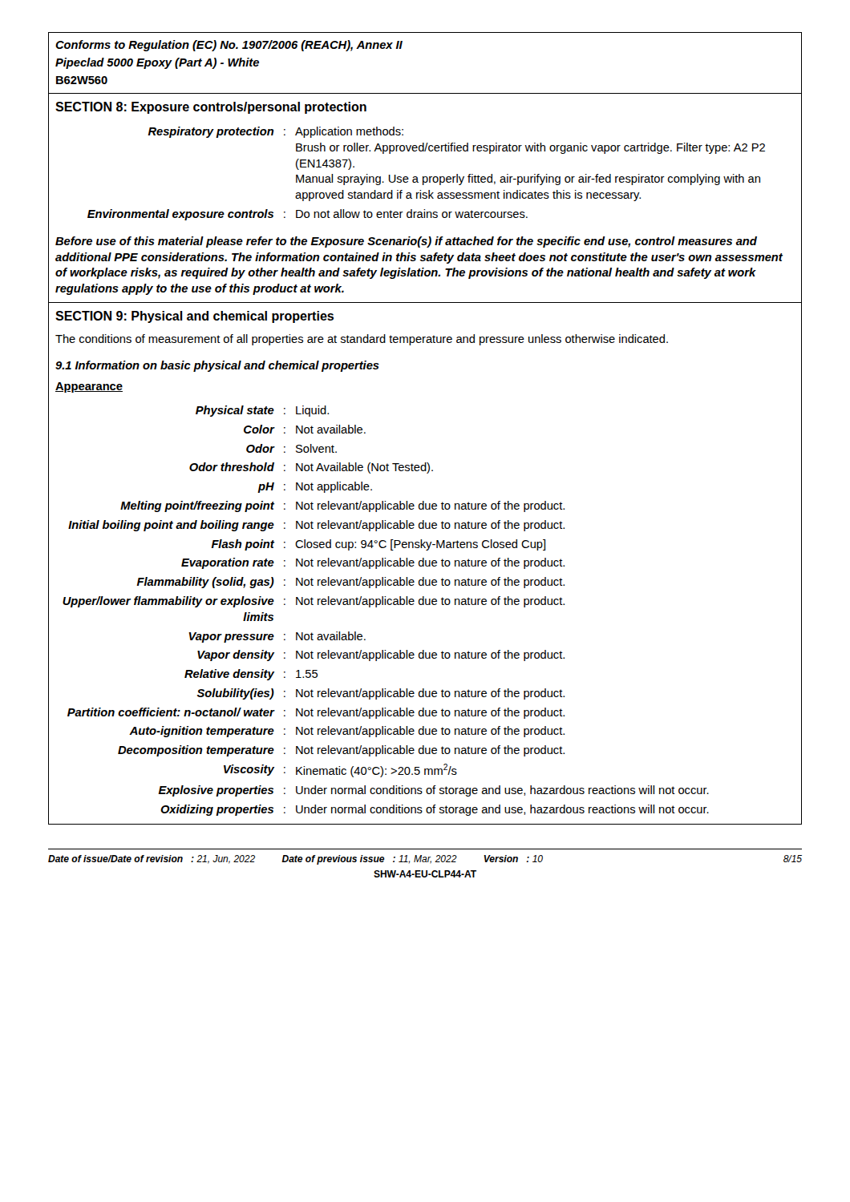Conforms to Regulation (EC) No. 1907/2006 (REACH), Annex II
Pipeclad 5000 Epoxy (Part A) - White
B62W560
SECTION 8: Exposure controls/personal protection
| Respiratory protection | : | Application methods: Brush or roller. Approved/certified respirator with organic vapor cartridge. Filter type: A2 P2 (EN14387). Manual spraying. Use a properly fitted, air-purifying or air-fed respirator complying with an approved standard if a risk assessment indicates this is necessary. |
| Environmental exposure controls | : | Do not allow to enter drains or watercourses. |
Before use of this material please refer to the Exposure Scenario(s) if attached for the specific end use, control measures and additional PPE considerations. The information contained in this safety data sheet does not constitute the user's own assessment of workplace risks, as required by other health and safety legislation. The provisions of the national health and safety at work regulations apply to the use of this product at work.
SECTION 9: Physical and chemical properties
The conditions of measurement of all properties are at standard temperature and pressure unless otherwise indicated.
9.1 Information on basic physical and chemical properties
Appearance
| Physical state | : | Liquid. |
| Color | : | Not available. |
| Odor | : | Solvent. |
| Odor threshold | : | Not Available (Not Tested). |
| pH | : | Not applicable. |
| Melting point/freezing point | : | Not relevant/applicable due to nature of the product. |
| Initial boiling point and boiling range | : | Not relevant/applicable due to nature of the product. |
| Flash point | : | Closed cup: 94°C [Pensky-Martens Closed Cup] |
| Evaporation rate | : | Not relevant/applicable due to nature of the product. |
| Flammability (solid, gas) | : | Not relevant/applicable due to nature of the product. |
| Upper/lower flammability or explosive limits | : | Not relevant/applicable due to nature of the product. |
| Vapor pressure | : | Not available. |
| Vapor density | : | Not relevant/applicable due to nature of the product. |
| Relative density | : | 1.55 |
| Solubility(ies) | : | Not relevant/applicable due to nature of the product. |
| Partition coefficient: n-octanol/ water | : | Not relevant/applicable due to nature of the product. |
| Auto-ignition temperature | : | Not relevant/applicable due to nature of the product. |
| Decomposition temperature | : | Not relevant/applicable due to nature of the product. |
| Viscosity | : | Kinematic (40°C): >20.5 mm 2 /s |
| Explosive properties | : | Under normal conditions of storage and use, hazardous reactions will not occur. |
| Oxidizing properties | : | Under normal conditions of storage and use, hazardous reactions will not occur. |
Date of issue/Date of revision : 21, Jun, 2022 Date of previous issue : 11, Mar, 2022 Version : 10
8/15
SHW-A4-EU-CLP44-AT